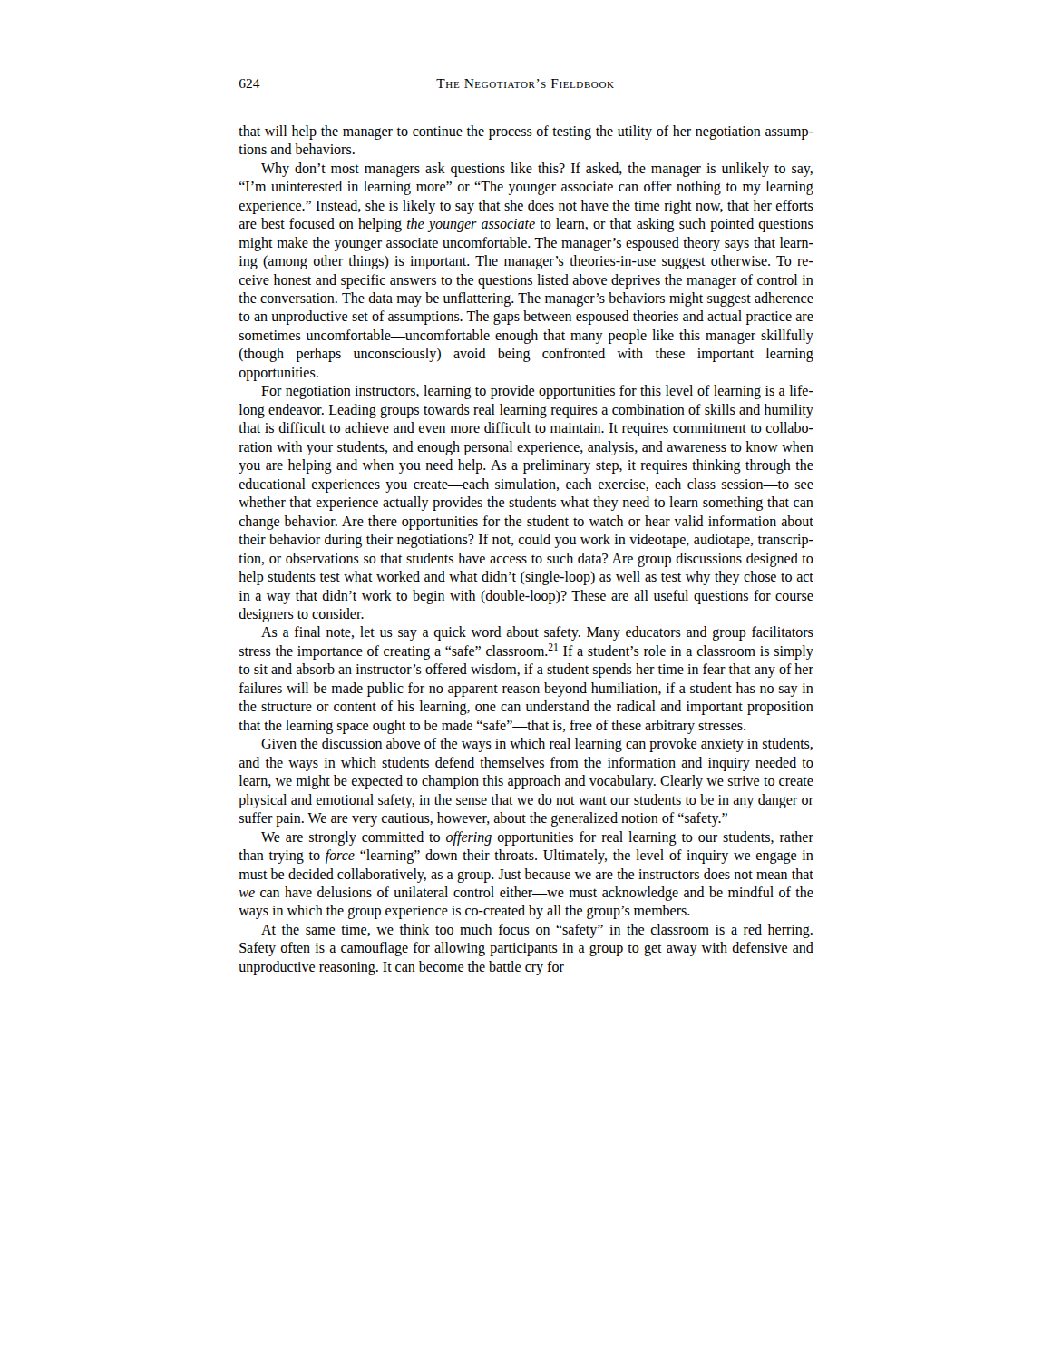624 The Negotiator’s Fieldbook
that will help the manager to continue the process of testing the utility of her negotiation assumptions and behaviors.
Why don’t most managers ask questions like this? If asked, the manager is unlikely to say, “I’m uninterested in learning more” or “The younger associate can offer nothing to my learning experience.” Instead, she is likely to say that she does not have the time right now, that her efforts are best focused on helping the younger associate to learn, or that asking such pointed questions might make the younger associate uncomfortable. The manager’s espoused theory says that learning (among other things) is important. The manager’s theories-in-use suggest otherwise. To receive honest and specific answers to the questions listed above deprives the manager of control in the conversation. The data may be unflattering. The manager’s behaviors might suggest adherence to an unproductive set of assumptions. The gaps between espoused theories and actual practice are sometimes uncomfortable—uncomfortable enough that many people like this manager skillfully (though perhaps unconsciously) avoid being confronted with these important learning opportunities.
For negotiation instructors, learning to provide opportunities for this level of learning is a lifelong endeavor. Leading groups towards real learning requires a combination of skills and humility that is difficult to achieve and even more difficult to maintain. It requires commitment to collaboration with your students, and enough personal experience, analysis, and awareness to know when you are helping and when you need help. As a preliminary step, it requires thinking through the educational experiences you create—each simulation, each exercise, each class session—to see whether that experience actually provides the students what they need to learn something that can change behavior. Are there opportunities for the student to watch or hear valid information about their behavior during their negotiations? If not, could you work in videotape, audiotape, transcription, or observations so that students have access to such data? Are group discussions designed to help students test what worked and what didn’t (single-loop) as well as test why they chose to act in a way that didn’t work to begin with (double-loop)? These are all useful questions for course designers to consider.
As a final note, let us say a quick word about safety. Many educators and group facilitators stress the importance of creating a “safe” classroom.21 If a student’s role in a classroom is simply to sit and absorb an instructor’s offered wisdom, if a student spends her time in fear that any of her failures will be made public for no apparent reason beyond humiliation, if a student has no say in the structure or content of his learning, one can understand the radical and important proposition that the learning space ought to be made “safe”—that is, free of these arbitrary stresses.
Given the discussion above of the ways in which real learning can provoke anxiety in students, and the ways in which students defend themselves from the information and inquiry needed to learn, we might be expected to champion this approach and vocabulary. Clearly we strive to create physical and emotional safety, in the sense that we do not want our students to be in any danger or suffer pain. We are very cautious, however, about the generalized notion of “safety.”
We are strongly committed to offering opportunities for real learning to our students, rather than trying to force “learning” down their throats. Ultimately, the level of inquiry we engage in must be decided collaboratively, as a group. Just because we are the instructors does not mean that we can have delusions of unilateral control either—we must acknowledge and be mindful of the ways in which the group experience is co-created by all the group’s members.
At the same time, we think too much focus on “safety” in the classroom is a red herring. Safety often is a camouflage for allowing participants in a group to get away with defensive and unproductive reasoning. It can become the battle cry for